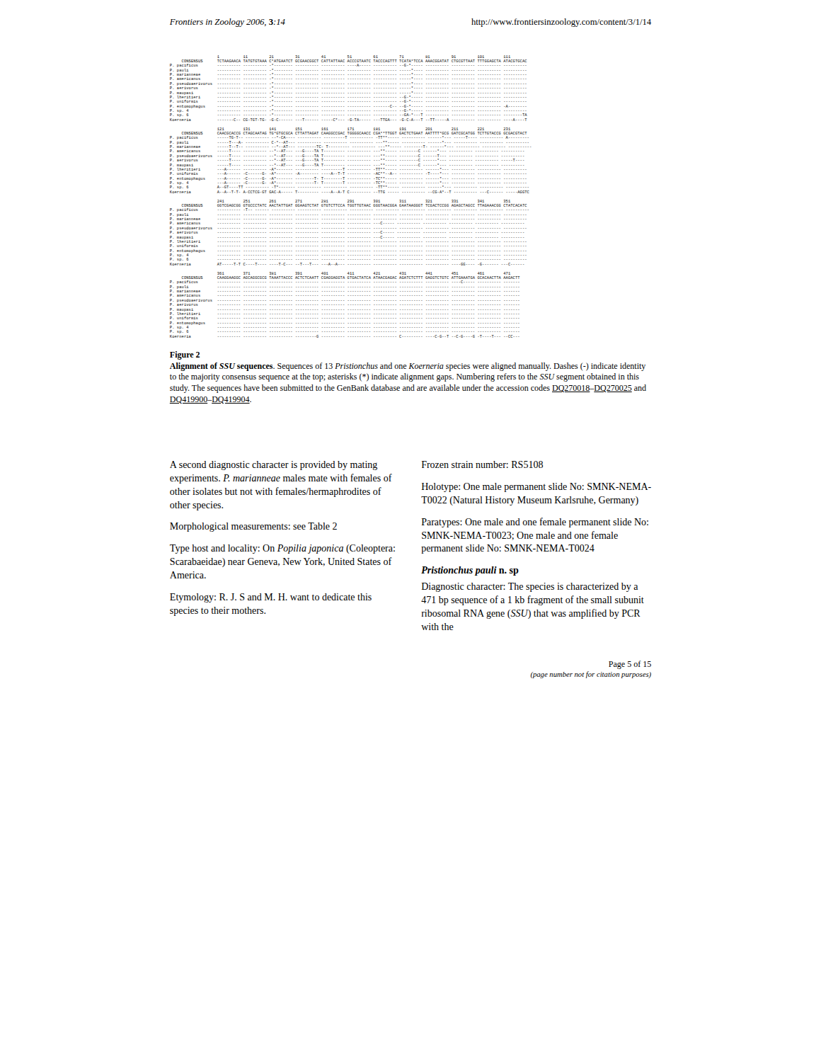Frontiers in Zoology 2006, 3:14
http://www.frontiersinzoology.com/content/3/1/14
                    1          11         21         31         41         51         61         71         81         91         101        111
     CONSENSUS      TCTAAGAACA TATGTGTAAA C*ATGAATCT GCGAACGGCT CATTATTAAC ACCCGTAATC TACCCAGTTT TCATA*TCCA AAACGGATAT CTGCGTTAAT TTTGGAGCTA ATACGTGCAC
P. pacificus        ---------- ---------- -*-------- ---------- ---------- ----A----- ---------- --G-*----- ---------- ---------- ---------- ----------
P. pauli            ---------- ---------- -*-------- ---------- ---------- ---------- ---------- -----*---- ---------- ---------- ---------- ----------
P. marianneae       ---------- ---------- -*-------- ---------- ---------- ---------- ---------- -----*---- ---------- ---------- ---------- ----------
P. americanus       ---------- ---------- -*-------- ---------- ---------- ---------- ---------- -----*---- ---------- ---------- ---------- ----------
P. pseudoaerivorus  ---------- ---------- -*-------- ---------- ---------- ---------- ---------- -----*---- ---------- ---------- ---------- ----------
P. aerivorus        ---------- ---------- -*-------- ---------- ---------- ---------- ---------- -----*---- ---------- ---------- ---------- ----------
P. maupasi          ---------- ---------- -*-------- ---------- ---------- ---------- ---------- -----*---- ---------- ---------- ---------- ----------
P. lheritieri       ---------- ---------- -*-------- ---------- ---------- ---------- ---------- --G-*----- ---------- ---------- ---------- ----------
P. uniformis        ---------- ---------- -*-------- ---------- ---------- ---------- ---------- --G-*----- ---------- ---------- ---------- ----------
P. entomophagus     ---------- ---------- -*-------- ---------- ---------- ---------- -------C-- --G-*----- ---------- ---------- ---------- -A--------
P. sp. 4            ---------- ---------- -*-------- ---------- ---------- ---------- ---------- --G-*----- ---------- ---------- ---------- ----------
P. sp. 6            ---------- ---------- -*-------- ---------- ---------- ---------- ---------- --GA-*---T ---------- ---------- ---------- --------TA
Koerneria           -------C-- CG-TGT-TG- -G-C------ ---T------ -----C*--- -G-TA----- ---TTGA--- -G-C-A---T --TT-----A ---------- ---------- ----A----T

                    121        131        141        151        161        171        181        191        201        211        221        231
     CONSENSUS      CAACGCACCG CTAGCAATAG TG*GTGCGCA CTTATTAGAT CAAGGCCGAC TGGGGCAACC CGA**TTGGT GACTCTGAAT AATTTT*GCG GATCGCATGG TCTTGTACCG GCGACGTACT
P. pacificus        -----TG-T-- ---------- --*-CA---- ---------- ---------T ---------- -TT**----- ---------- ------*--- -----T---- ---------- A---------
P. pauli            -----T---A- ---------- C-*--AT--- ---------- ---------- ---------- ---**----- ---------- ------*--- ---------- ---------- ----------
P. marianneae       -----T--T-- ---------- --*--AT--- --------TC- T--------- ---------- ---**----- --------T- ------*--- ---------- ---------- ----------
P. americanus       -----T---- ---------- --*--AT--- ---G----TA T--------- ---------- ---**----- --------C ------*--- ---------- ---------- ----------
P. pseudoaerivorus  -----T---- ---------- --*--AT--- ---G----TA T--------- ---------- ---**----- --------C ------T--- ---------- ---------- ----------
P. aerivorus        -----T---- ---------- --*--AT--- ---G----TA T--------- ---------- ---**----- --------C ------*--- ---------- ---------- -----T----
P. maupasi          -----T---- ---------- --*--AT--- ---G----TA T--------- ---------- ---**----- --------C ------*--- ---------- ---------- ----------
P. lheritieri       ---A------ ---------- -A*------- ---------- ---------T ---------- -TT**----- ---------- ------*--- ---------- ---------- ----------
P. uniformis        ---A------ -C------G- -A*------- -A-------- ----A--T-T ---------- -AC**--A-- ---------- -T----*--- ---------- ---------- ----------
P. entomophagus     ---A------ -C------G- -A*------- --------T- T--------T ---------- -TC**----- ---------- ------*--- ---------- ---------- ----------
P. sp. 4            ---A------ -C------G- -A*------- --------T- T--------T ---------- -TC**----- ---------- ------*--- ---------- ---------- ----------
P. sp. 6            A--GT----TT ---------- -T*------- ---------- ---------- ---------- -TT**----- ---------- ------*--- ---------- ---------- ----------
Koerneria           A--A--T-T- A-CCTCG-GT GAC-A----- T--------- ----A--A-T C--------- --TTG ----- ---------- --CG-A*--T ---------- ---C------ -----AGGTC

                    241        251        261        271        281        291        301        311        321        331        341        351
     CONSENSUS      GGTCGAGCGG GTGCCCTATC AACTATTGAT GGAAGTCTAT GTGTCTTCCA TGGTTGTAAC GGGTAACGGA GAATAAGGGT TCGACTCCGG AGAGCTAGCC TTAGAAACGG CTATCACATC
P. pacificus        ---------- -T-- ------ ---------- ---------- ---------- ---------- ---------- ---------- ---------- ---------- ---------- ----------
P. pauli            ---------- ---------- ---------- ---------- ---------- ---------- ---------- ---------- ---------- ---------- ---------- ----------
P. marianneae       ---------- ---------- ---------- ---------- ---------- ---------- ---------- ---------- ---------- ---------- ---------- ----------
P. americanus       ---------- ---------- ---------- ---------- ---------- ---------- ---C----- ---------- ---------- ---------- ---------- ----------
P. pseudoaerivorus  ---------- ---------- ---------- ---------- ---------- ---------- ---------- ---------- ---------- ---------- ---------- ----------
P. aerivorus        ---------- ---------- ---------- ---------- ---------- ---------- ---C----- ---------- ---------- ---------- ---------- ----------
P. maupasi          ---------- ---------- ---------- ---------- ---------- ---------- ---C----- ---------- ---------- ---------- ---------- ----------
P. lheritieri       ---------- ---------- ---------- ---------- ---------- ---------- ---------- ---------- ---------- ---------- ---------- ----------
P. uniformis        ---------- ---------- ---------- ---------- ---------- ---------- ---------- ---------- ---------- ---------- ---------- ----------
P. entomophagus     ---------- ---------- ---------- ---------- ---------- ---------- ---------- ---------- ---------- ---------- ---------- ----------
P. sp. 4            ---------- ---------- ---------- ---------- ---------- ---------- ---------- ---------- ---------- ---------- ---------- ----------
P. sp. 6            ---------- ---------- ---------- ---------- ---------- ---------- ---------- ---------- ---------- ---------- ---------- ----------
Koerneria           AT-----T-T C----T---- ----T-C--- --T---T--- ---A--A--- ---------- ---------- ---------- ---------- ----GG---- -G------- ---C------

                    361        371        381        391        401        411        421        431        441        451        461        471
     CONSENSUS      CAAGGAAGGC AGCAGGCGCG TAAATTACCC ACTCTCAATT CGAGGAGGTA GTGACTATCA ATAACGAGAC AGATCTCTTT GAGGTCTGTC ATTGAAATGA GCACAACTTA AAGACTT
P. pacificus        ---------- ---------- ---------- ---------- ---------- ---------- ---------- ---------- ---------- ----C----- ---------- -------
P. pauli            ---------- ---------- ---------- ---------- ---------- ---------- ---------- ---------- ---------- ---------- ---------- -------
P. marianneae       ---------- ---------- ---------- ---------- ---------- ---------- ---------- ---------- ---------- ---------- ---------- -------
P. americanus       ---------- ---------- ---------- ---------- ---------- ---------- ---------- ---------- ---------- ---------- ---------- -------
P. pseudoaerivorus  ---------- ---------- ---------- ---------- ---------- ---------- ---------- ---------- ---------- ---------- ---------- -------
P. aerivorus        ---------- ---------- ---------- ---------- ---------- ---------- ---------- ---------- ---------- ---------- ---------- -------
P. maupasi          ---------- ---------- ---------- ---------- ---------- ---------- ---------- ---------- ---------- ---------- ---------- -------
P. lheritieri       ---------- ---------- ---------- ---------- ---------- ---------- ---------- ---------- ---------- ---------- ---------- -------
P. uniformis        ---------- ---------- ---------- ---------- ---------- ---------- ---------- ---------- ---------- ---------- ---------- -------
P. entomophagus     ---------- ---------- ---------- ---------- ---------- ---------- ---------- ---------- ---------- ---------- ---------- -------
P. sp. 4            ---------- ---------- ---------- ---------- ---------- ---------- ---------- ---------- ---------- ---------- ---------- -------
P. sp. 6            ---------- ---------- ---------- ---------- ---------- ---------- ---------- ---------- ---------- ---------- ---------- -------
Koerneria           ---------- ---------- ---------- ---------G ---------- ---------- ---------- C--------- ----C-G--T --C-G----G -T----T--- --CC---
Figure 2
Alignment of SSU sequences. Sequences of 13 Pristionchus and one Koerneria species were aligned manually. Dashes (-) indicate identity to the majority consensus sequence at the top; asterisks (*) indicate alignment gaps. Numbering refers to the SSU segment obtained in this study. The sequences have been submitted to the GenBank database and are available under the accession codes DQ270018–DQ270025 and DQ419900–DQ419904.
A second diagnostic character is provided by mating experiments. P. marianneae males mate with females of other isolates but not with females/hermaphrodites of other species.
Morphological measurements: see Table 2
Type host and locality: On Popilia japonica (Coleoptera: Scarabaeidae) near Geneva, New York, United States of America.
Etymology: R. J. S and M. H. want to dedicate this species to their mothers.
Frozen strain number: RS5108
Holotype: One male permanent slide No: SMNK-NEMA-T0022 (Natural History Museum Karlsruhe, Germany)
Paratypes: One male and one female permanent slide No: SMNK-NEMA-T0023; One male and one female permanent slide No: SMNK-NEMA-T0024
Pristionchus pauli n. sp
Diagnostic character: The species is characterized by a 471 bp sequence of a 1 kb fragment of the small subunit ribosomal RNA gene (SSU) that was amplified by PCR with the
Page 5 of 15
(page number not for citation purposes)